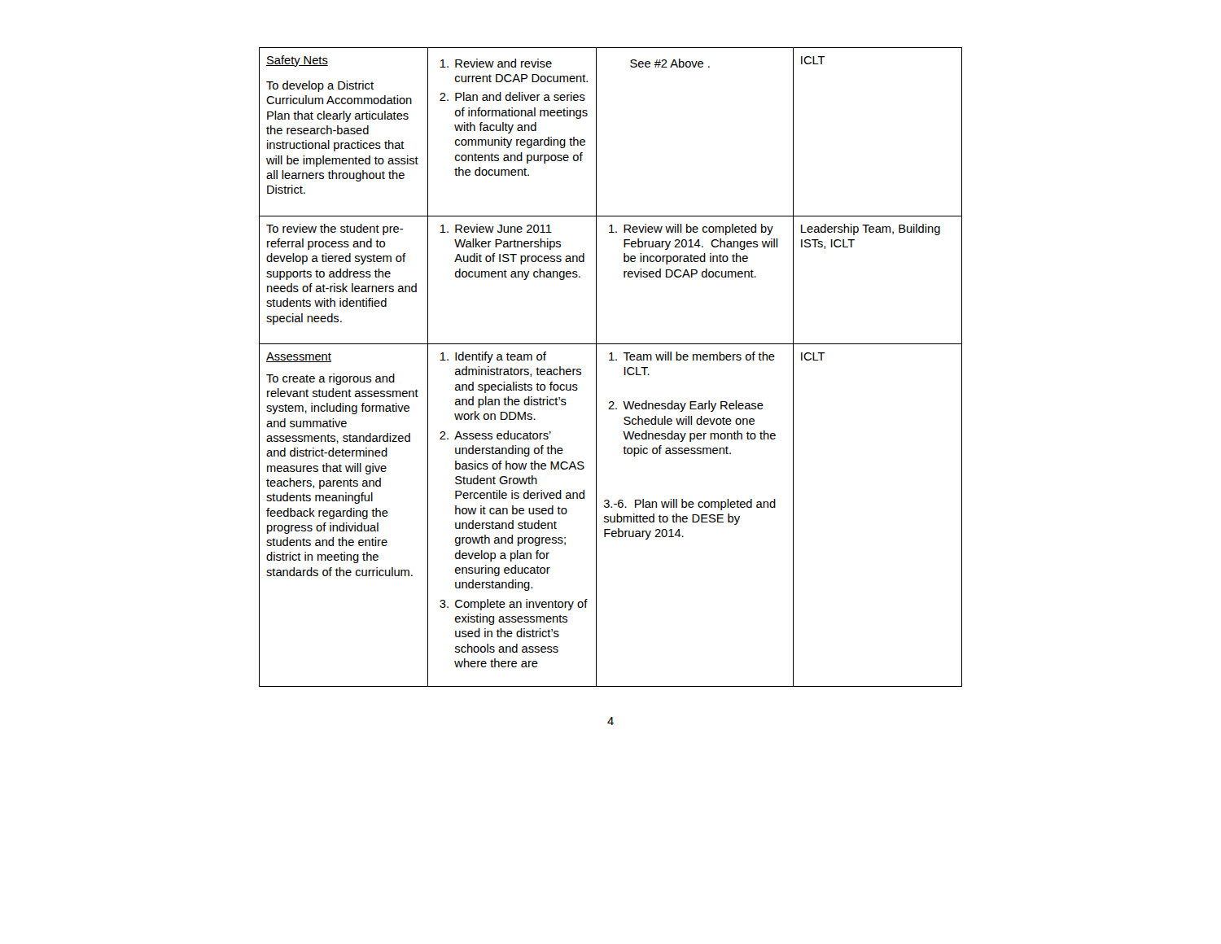| Safety Nets To develop a District Curriculum Accommodation Plan that clearly articulates the research-based instructional practices that will be implemented to assist all learners throughout the District. | Review and revise current DCAP Document. Plan and deliver a series of informational meetings with faculty and community regarding the contents and purpose of the document. | See #2 Above . | ICLT |
| To review the student pre-referral process and to develop a tiered system of supports to address the needs of at-risk learners and students with identified special needs. | Review June 2011 Walker Partnerships Audit of IST process and document any changes. | Review will be completed by February 2014. Changes will be incorporated into the revised DCAP document. | Leadership Team, Building ISTs, ICLT |
| Assessment To create a rigorous and relevant student assessment system, including formative and summative assessments, standardized and district-determined measures that will give teachers, parents and students meaningful feedback regarding the progress of individual students and the entire district in meeting the standards of the curriculum. | Identify a team of administrators, teachers and specialists to focus and plan the district’s work on DDMs. Assess educators’ understanding of the basics of how the MCAS Student Growth Percentile is derived and how it can be used to understand student growth and progress; develop a plan for ensuring educator understanding. Complete an inventory of existing assessments used in the district’s schools and assess where there are | Team will be members of the ICLT. Wednesday Early Release Schedule will devote one Wednesday per month to the topic of assessment. 3.-6. Plan will be completed and submitted to the DESE by February 2014. | ICLT |
4